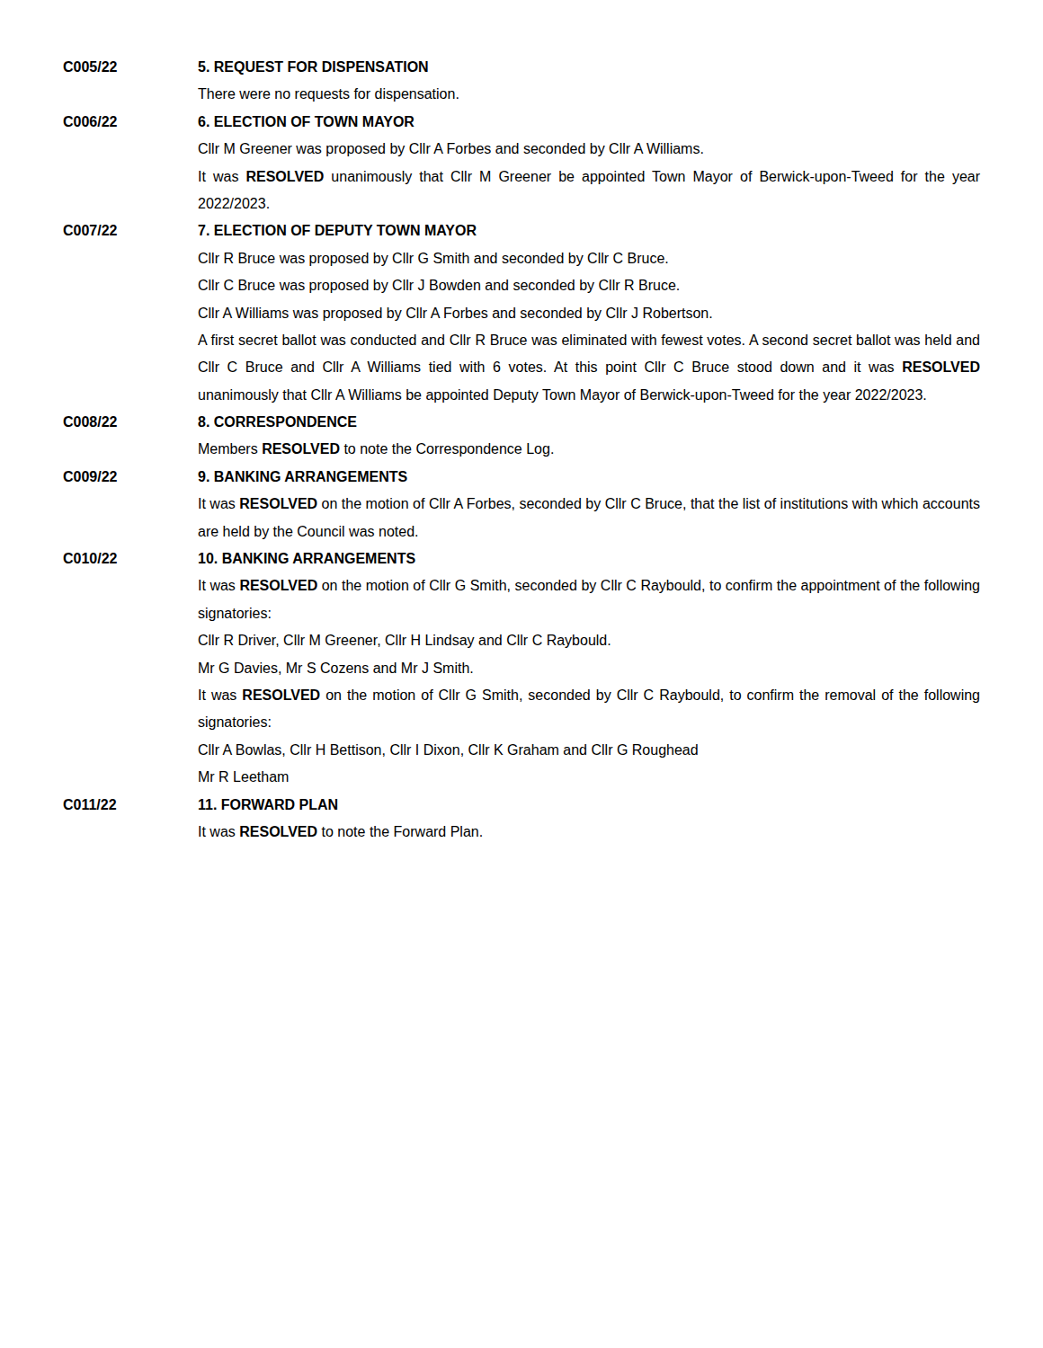C005/22
5. REQUEST FOR DISPENSATION
There were no requests for dispensation.
C006/22
6. ELECTION OF TOWN MAYOR
Cllr M Greener was proposed by Cllr A Forbes and seconded by Cllr A Williams.
It was RESOLVED unanimously that Cllr M Greener be appointed Town Mayor of Berwick-upon-Tweed for the year 2022/2023.
C007/22
7. ELECTION OF DEPUTY TOWN MAYOR
Cllr R Bruce was proposed by Cllr G Smith and seconded by Cllr C Bruce.
Cllr C Bruce was proposed by Cllr J Bowden and seconded by Cllr R Bruce.
Cllr A Williams was proposed by Cllr A Forbes and seconded by Cllr J Robertson.
A first secret ballot was conducted and Cllr R Bruce was eliminated with fewest votes. A second secret ballot was held and Cllr C Bruce and Cllr A Williams tied with 6 votes. At this point Cllr C Bruce stood down and it was RESOLVED unanimously that Cllr A Williams be appointed Deputy Town Mayor of Berwick-upon-Tweed for the year 2022/2023.
C008/22
8. CORRESPONDENCE
Members RESOLVED to note the Correspondence Log.
C009/22
9. BANKING ARRANGEMENTS
It was RESOLVED on the motion of Cllr A Forbes, seconded by Cllr C Bruce, that the list of institutions with which accounts are held by the Council was noted.
C010/22
10. BANKING ARRANGEMENTS
It was RESOLVED on the motion of Cllr G Smith, seconded by Cllr C Raybould, to confirm the appointment of the following signatories:
Cllr R Driver, Cllr M Greener, Cllr H Lindsay and Cllr C Raybould.
Mr G Davies, Mr S Cozens and Mr J Smith.
It was RESOLVED on the motion of Cllr G Smith, seconded by Cllr C Raybould, to confirm the removal of the following signatories:
Cllr A Bowlas, Cllr H Bettison, Cllr I Dixon, Cllr K Graham and Cllr G Roughead
Mr R Leetham
C011/22
11. FORWARD PLAN
It was RESOLVED to note the Forward Plan.